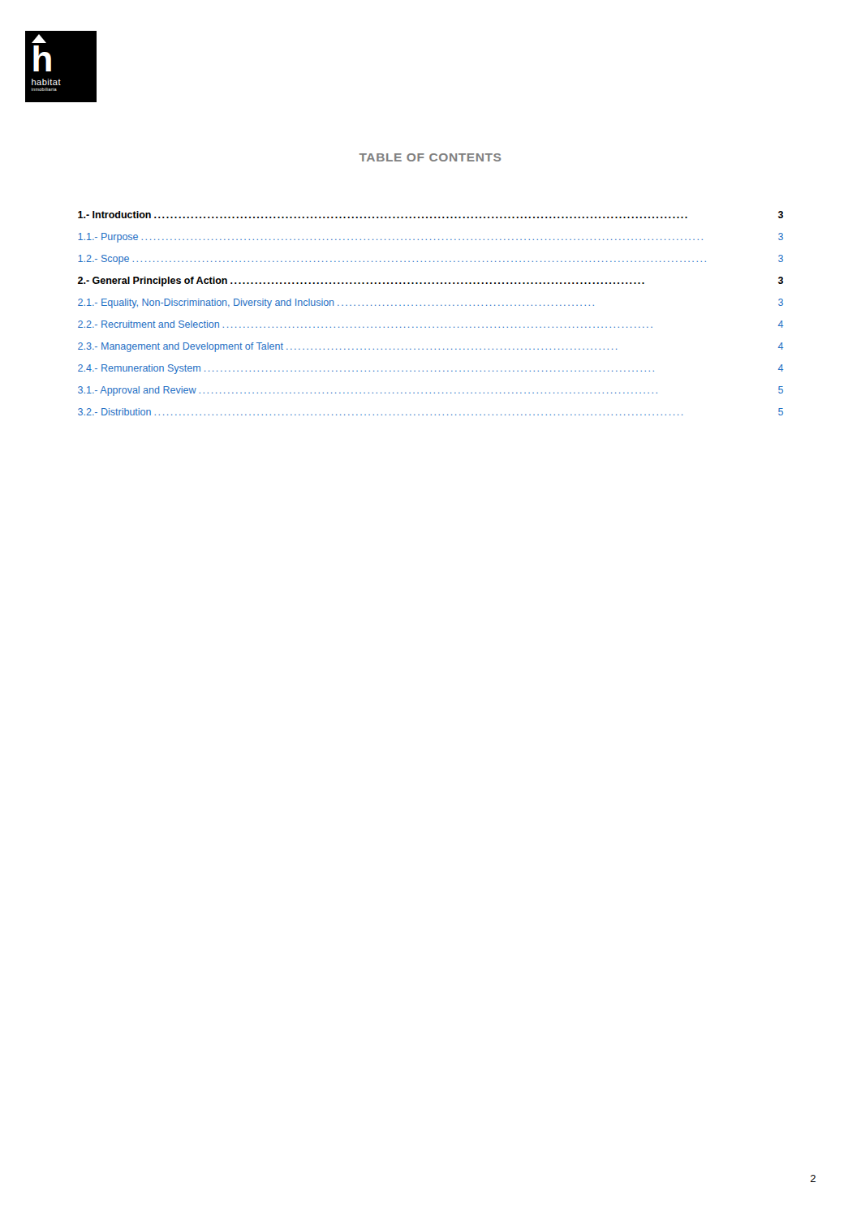h
habitat
inmobiliaria
TABLE OF CONTENTS
1.- Introduction .................................................................................................................................. 3
1.1.- Purpose ......................................................................................................................................... 3
1.2.- Scope ............................................................................................................................................ 3
2.- General Principles of Action ..................................................................................................... 3
2.1.- Equality, Non-Discrimination, Diversity and Inclusion ............................................................... 3
2.2.- Recruitment and Selection ......................................................................................................... 4
2.3.- Management and Development of Talent ................................................................................. 4
2.4.- Remuneration System .............................................................................................................. 4
3.1.- Approval and Review ................................................................................................................ 5
3.2.- Distribution ................................................................................................................................. 5
2